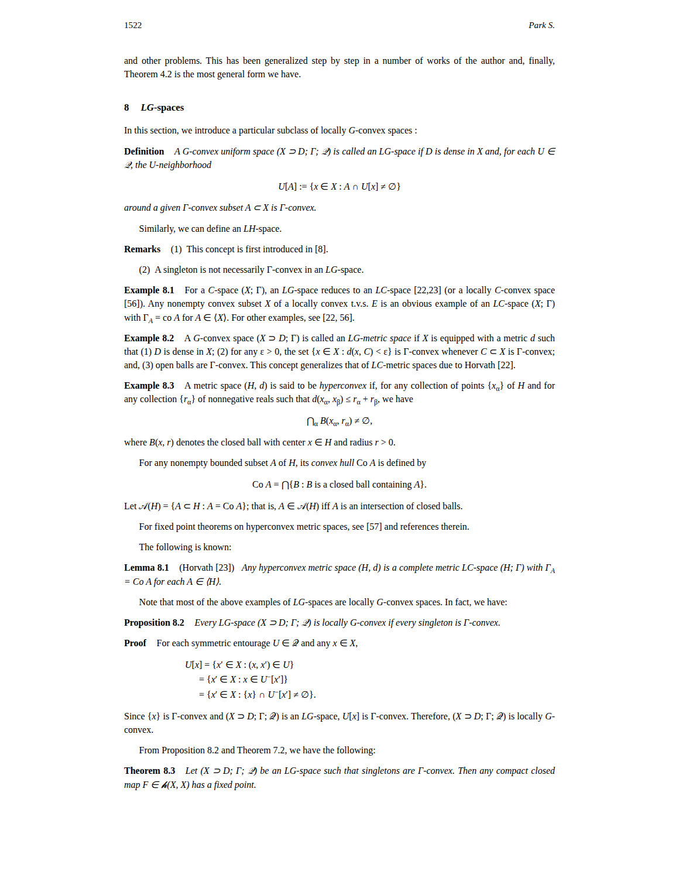1522 Park S.
and other problems. This has been generalized step by step in a number of works of the author and, finally, Theorem 4.2 is the most general form we have.
8 LG-spaces
In this section, we introduce a particular subclass of locally G-convex spaces :
Definition A G-convex uniform space (X ⊃ D; Γ; 𝒬) is called an LG-space if D is dense in X and, for each U ∈ 𝒬, the U-neighborhood
U[A] := {x ∈ X : A ∩ U[x] ≠ ∅}
around a given Γ-convex subset A ⊂ X is Γ-convex.
Similarly, we can define an LH-space.
Remarks(1) This concept is first introduced in [8].
(2) A singleton is not necessarily Γ-convex in an LG-space.
Example 8.1 For a C-space (X; Γ), an LG-space reduces to an LC-space [22,23] (or a locally C-convex space [56]). Any nonempty convex subset X of a locally convex t.v.s. E is an obvious example of an LC-space (X; Γ) with ΓA = co A for A ∈ ⟨X⟩. For other examples, see [22, 56].
Example 8.2 A G-convex space (X ⊃ D; Γ) is called an LG-metric space if X is equipped with a metric d such that (1) D is dense in X; (2) for any ε > 0, the set {x ∈ X : d(x, C) < ε} is Γ-convex whenever C ⊂ X is Γ-convex; and, (3) open balls are Γ-convex. This concept generalizes that of LC-metric spaces due to Horvath [22].
Example 8.3 A metric space (H, d) is said to be hyperconvex if, for any collection of points {xα} of H and for any collection {rα} of nonnegative reals such that d(xα, xβ) ≤ rα + rβ, we have
⋂α B(xα, rα) ≠ ∅,
where B(x, r) denotes the closed ball with center x ∈ H and radius r > 0.
For any nonempty bounded subset A of H, its convex hull Co A is defined by
Co A = ⋂{B : B is a closed ball containing A}.
Let 𝒜(H) = {A ⊂ H : A = Co A}; that is, A ∈ 𝒜(H) iff A is an intersection of closed balls.
For fixed point theorems on hyperconvex metric spaces, see [57] and references therein.
The following is known:
Lemma 8.1(Horvath [23]) Any hyperconvex metric space (H, d) is a complete metric LC-space (H; Γ) with ΓA = Co A for each A ∈ ⟨H⟩.
Note that most of the above examples of LG-spaces are locally G-convex spaces. In fact, we have:
Proposition 8.2 Every LG-space (X ⊃ D; Γ; 𝒬) is locally G-convex if every singleton is Γ-convex.
Proof For each symmetric entourage U ∈ 𝒬 and any x ∈ X,
U[x] = {x′ ∈ X : (x, x′) ∈ U}
= {x′ ∈ X : x ∈ U−[x′]}
= {x′ ∈ X : {x} ∩ U−[x′] ≠ ∅}.
Since {x} is Γ-convex and (X ⊃ D; Γ; 𝒬) is an LG-space, U[x] is Γ-convex. Therefore, (X ⊃ D; Γ; 𝒬) is locally G-convex.
From Proposition 8.2 and Theorem 7.2, we have the following:
Theorem 8.3 Let (X ⊃ D; Γ; 𝒬) be an LG-space such that singletons are Γ-convex. Then any compact closed map F ∈ 𝓱(X, X) has a fixed point.